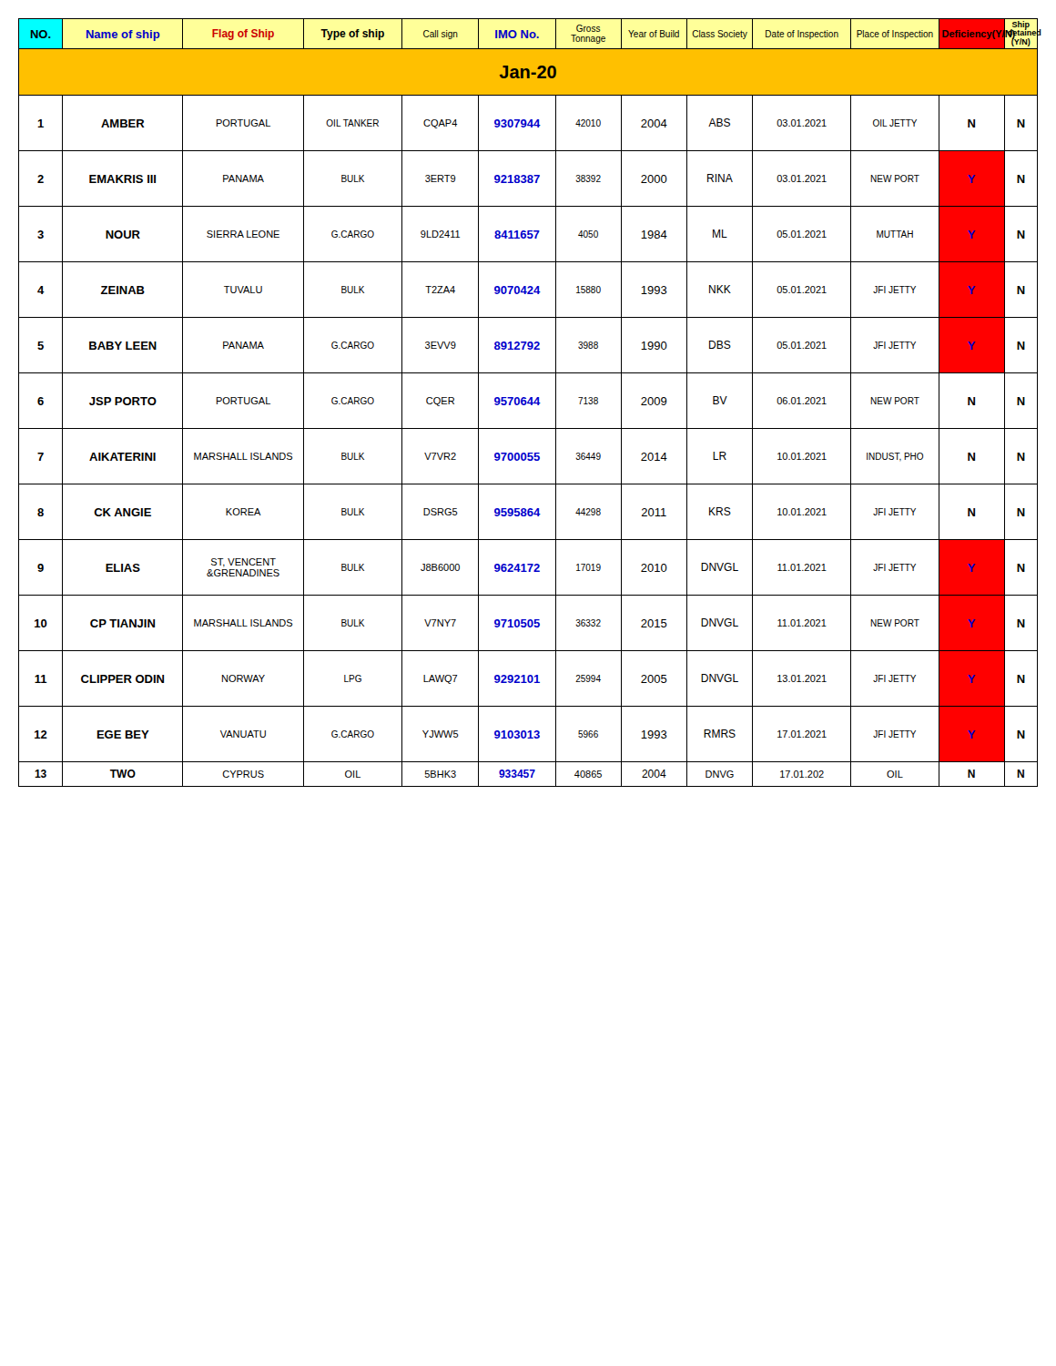| NO. | Name of ship | Flag of Ship | Type of ship | Call sign | IMO No. | Gross Tonnage | Year of Build | Class Society | Date of Inspection | Place of Inspection | Deficiency(Y/N) | Ship detained (Y/N) |
| Jan-20 |
| 1 | AMBER | PORTUGAL | OIL TANKER | CQAP4 | 9307944 | 42010 | 2004 | ABS | 03.01.2021 | OIL JETTY | N | N |
| 2 | EMAKRIS III | PANAMA | BULK | 3ERT9 | 9218387 | 38392 | 2000 | RINA | 03.01.2021 | NEW PORT | Y | N |
| 3 | NOUR | SIERRA LEONE | G.CARGO | 9LD2411 | 8411657 | 4050 | 1984 | ML | 05.01.2021 | MUTTAH | Y | N |
| 4 | ZEINAB | TUVALU | BULK | T2ZA4 | 9070424 | 15880 | 1993 | NKK | 05.01.2021 | JFI JETTY | Y | N |
| 5 | BABY LEEN | PANAMA | G.CARGO | 3EVV9 | 8912792 | 3988 | 1990 | DBS | 05.01.2021 | JFI JETTY | Y | N |
| 6 | JSP PORTO | PORTUGAL | G.CARGO | CQER | 9570644 | 7138 | 2009 | BV | 06.01.2021 | NEW PORT | N | N |
| 7 | AIKATERINI | MARSHALL ISLANDS | BULK | V7VR2 | 9700055 | 36449 | 2014 | LR | 10.01.2021 | INDUST, PHO | N | N |
| 8 | CK ANGIE | KOREA | BULK | DSRG5 | 9595864 | 44298 | 2011 | KRS | 10.01.2021 | JFI JETTY | N | N |
| 9 | ELIAS | ST, VENCENT &GRENADINES | BULK | J8B6000 | 9624172 | 17019 | 2010 | DNVGL | 11.01.2021 | JFI JETTY | Y | N |
| 10 | CP TIANJIN | MARSHALL ISLANDS | BULK | V7NY7 | 9710505 | 36332 | 2015 | DNVGL | 11.01.2021 | NEW PORT | Y | N |
| 11 | CLIPPER ODIN | NORWAY | LPG | LAWQ7 | 9292101 | 25994 | 2005 | DNVGL | 13.01.2021 | JFI JETTY | Y | N |
| 12 | EGE BEY | VANUATU | G.CARGO | YJWW5 | 9103013 | 5966 | 1993 | RMRS | 17.01.2021 | JFI JETTY | Y | N |
| 13 | TWO | CYPRUS | OIL | 5BHK3 | 933457 | 40865 | 2004 | DNVG | 17.01.202 | OIL | N | N |